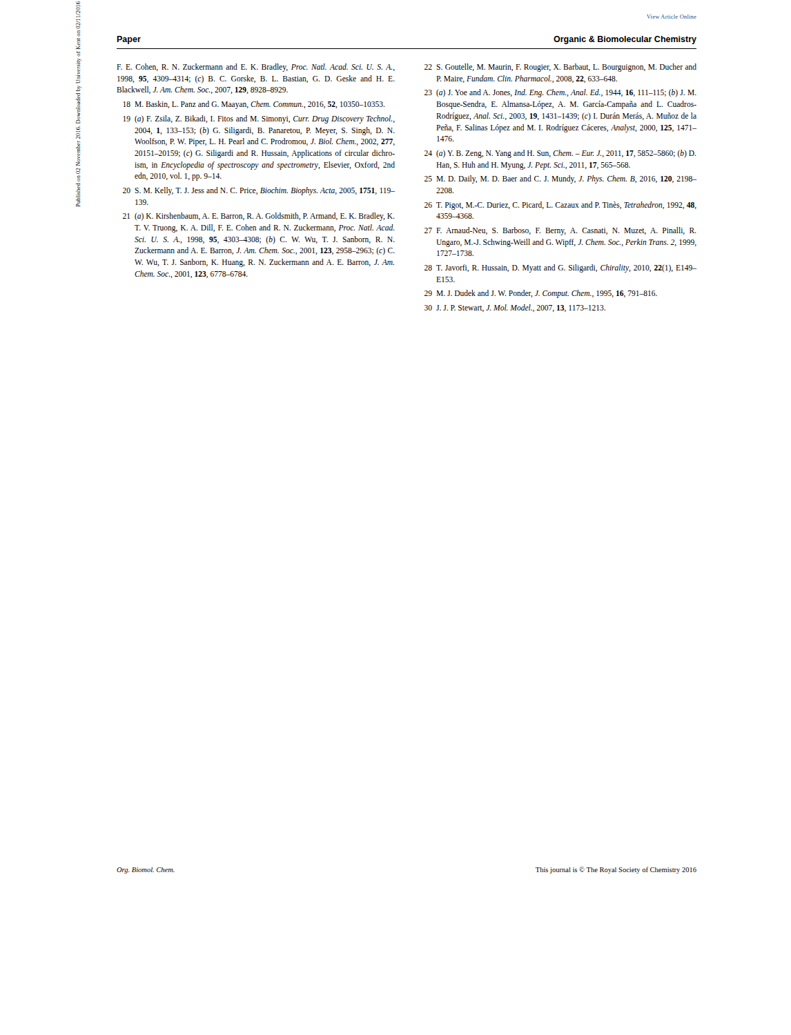View Article Online
Paper
Organic & Biomolecular Chemistry
Published on 02 November 2016. Downloaded by University of Kent on 02/11/2016 13:03:31.
F. E. Cohen, R. N. Zuckermann and E. K. Bradley, Proc. Natl. Acad. Sci. U. S. A., 1998, 95, 4309–4314; (c) B. C. Gorske, B. L. Bastian, G. D. Geske and H. E. Blackwell, J. Am. Chem. Soc., 2007, 129, 8928–8929.
18 M. Baskin, L. Panz and G. Maayan, Chem. Commun., 2016, 52, 10350–10353.
19(a) F. Zsila, Z. Bikadi, I. Fitos and M. Simonyi, Curr. Drug Discovery Technol., 2004, 1, 133–153; (b) G. Siligardi, B. Panaretou, P. Meyer, S. Singh, D. N. Woolfson, P. W. Piper, L. H. Pearl and C. Prodromou, J. Biol. Chem., 2002, 277, 20151–20159; (c) G. Siligardi and R. Hussain, Applications of circular dichroism, in Encyclopedia of spectroscopy and spectrometry, Elsevier, Oxford, 2nd edn, 2010, vol. 1, pp. 9–14.
20 S. M. Kelly, T. J. Jess and N. C. Price, Biochim. Biophys. Acta, 2005, 1751, 119–139.
21(a) K. Kirshenbaum, A. E. Barron, R. A. Goldsmith, P. Armand, E. K. Bradley, K. T. V. Truong, K. A. Dill, F. E. Cohen and R. N. Zuckermann, Proc. Natl. Acad. Sci. U. S. A., 1998, 95, 4303–4308; (b) C. W. Wu, T. J. Sanborn, R. N. Zuckermann and A. E. Barron, J. Am. Chem. Soc., 2001, 123, 2958–2963; (c) C. W. Wu, T. J. Sanborn, K. Huang, R. N. Zuckermann and A. E. Barron, J. Am. Chem. Soc., 2001, 123, 6778–6784.
22 S. Goutelle, M. Maurin, F. Rougier, X. Barbaut, L. Bourguignon, M. Ducher and P. Maire, Fundam. Clin. Pharmacol., 2008, 22, 633–648.
23(a) J. Yoe and A. Jones, Ind. Eng. Chem., Anal. Ed., 1944, 16, 111–115; (b) J. M. Bosque-Sendra, E. Almansa-López, A. M. García-Campaña and L. Cuadros-Rodríguez, Anal. Sci., 2003, 19, 1431–1439; (c) I. Durán Merás, A. Muñoz de la Peña, F. Salinas López and M. I. Rodríguez Cáceres, Analyst, 2000, 125, 1471–1476.
24(a) Y. B. Zeng, N. Yang and H. Sun, Chem. – Eur. J., 2011, 17, 5852–5860; (b) D. Han, S. Huh and H. Myung, J. Pept. Sci., 2011, 17, 565–568.
25 M. D. Daily, M. D. Baer and C. J. Mundy, J. Phys. Chem. B, 2016, 120, 2198–2208.
26 T. Pigot, M.-C. Duriez, C. Picard, L. Cazaux and P. Tinès, Tetrahedron, 1992, 48, 4359–4368.
27 F. Arnaud-Neu, S. Barboso, F. Berny, A. Casnati, N. Muzet, A. Pinalli, R. Ungaro, M.-J. Schwing-Weill and G. Wipff, J. Chem. Soc., Perkin Trans. 2, 1999, 1727–1738.
28 T. Javorfi, R. Hussain, D. Myatt and G. Siligardi, Chirality, 2010, 22(1), E149–E153.
29 M. J. Dudek and J. W. Ponder, J. Comput. Chem., 1995, 16, 791–816.
30 J. J. P. Stewart, J. Mol. Model., 2007, 13, 1173–1213.
Org. Biomol. Chem.
This journal is © The Royal Society of Chemistry 2016